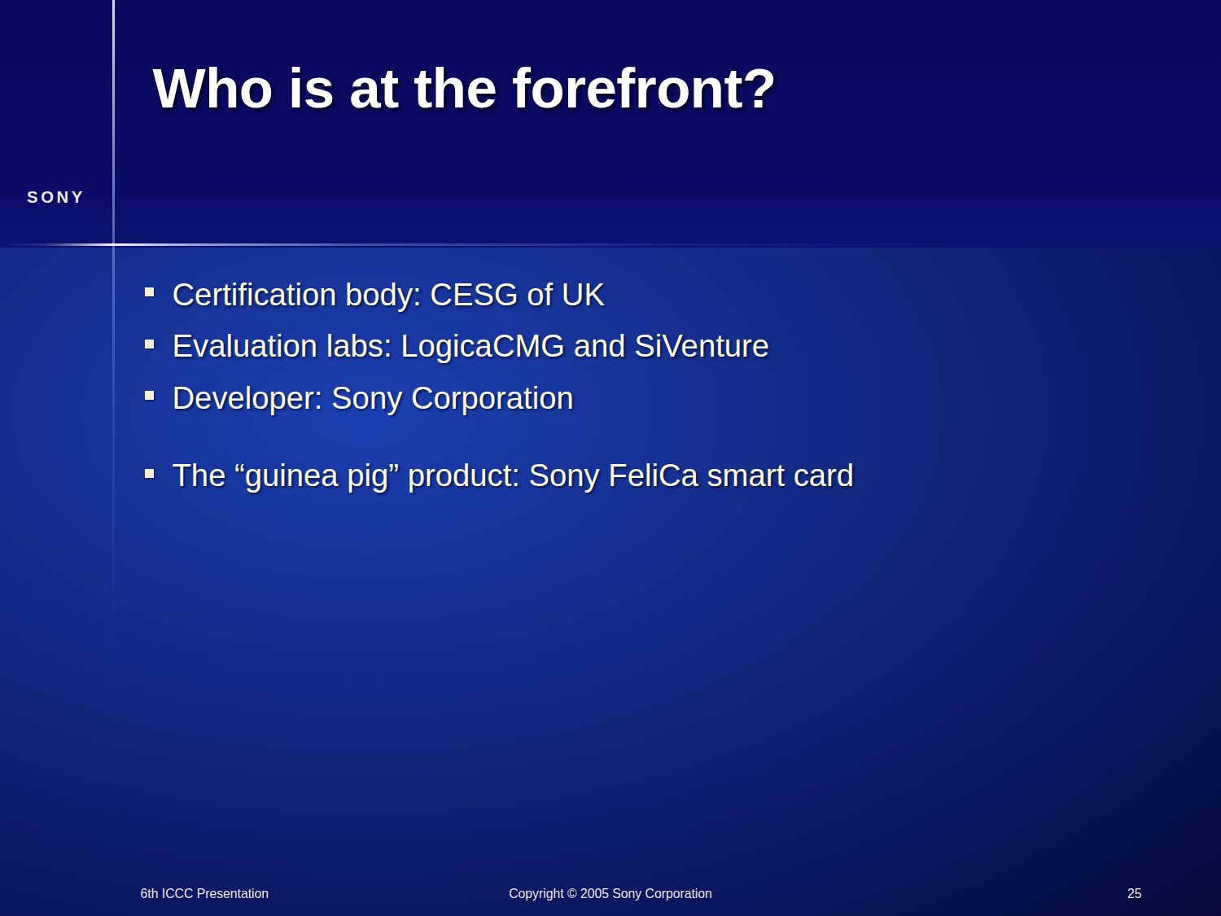Who is at the forefront?
SONY
Certification body: CESG of UK
Evaluation labs: LogicaCMG and SiVenture
Developer: Sony Corporation
The “guinea pig” product: Sony FeliCa smart card
6th ICCC Presentation Copyright © 2005 Sony Corporation 25